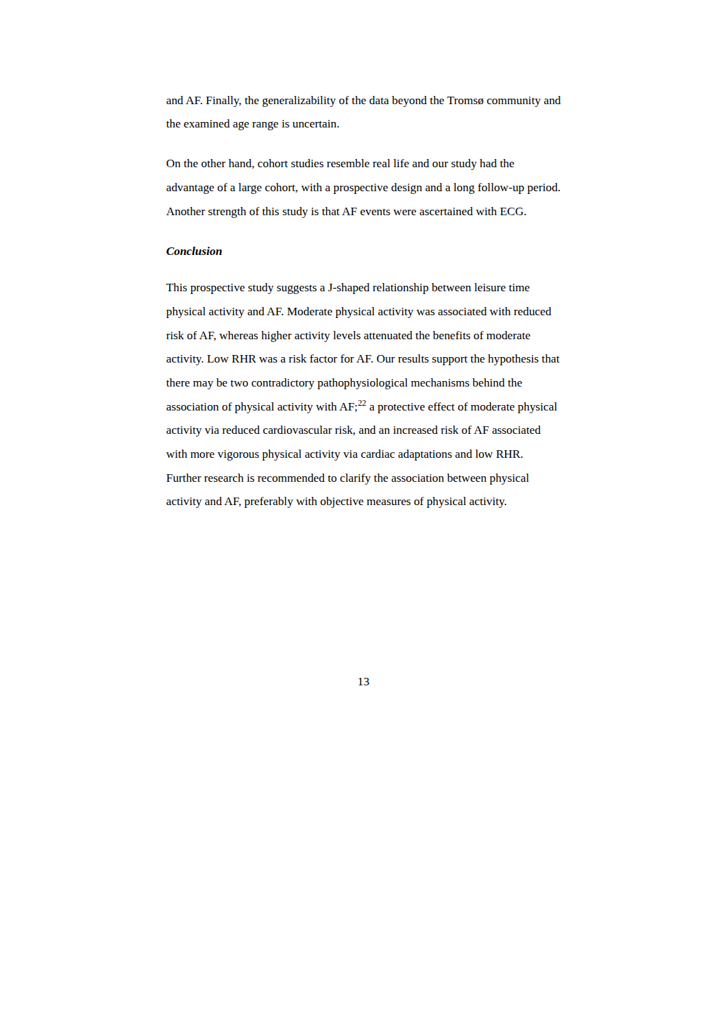and AF. Finally, the generalizability of the data beyond the Tromsø community and the examined age range is uncertain.
On the other hand, cohort studies resemble real life and our study had the advantage of a large cohort, with a prospective design and a long follow-up period. Another strength of this study is that AF events were ascertained with ECG.
Conclusion
This prospective study suggests a J-shaped relationship between leisure time physical activity and AF. Moderate physical activity was associated with reduced risk of AF, whereas higher activity levels attenuated the benefits of moderate activity. Low RHR was a risk factor for AF. Our results support the hypothesis that there may be two contradictory pathophysiological mechanisms behind the association of physical activity with AF;22 a protective effect of moderate physical activity via reduced cardiovascular risk, and an increased risk of AF associated with more vigorous physical activity via cardiac adaptations and low RHR. Further research is recommended to clarify the association between physical activity and AF, preferably with objective measures of physical activity.
13